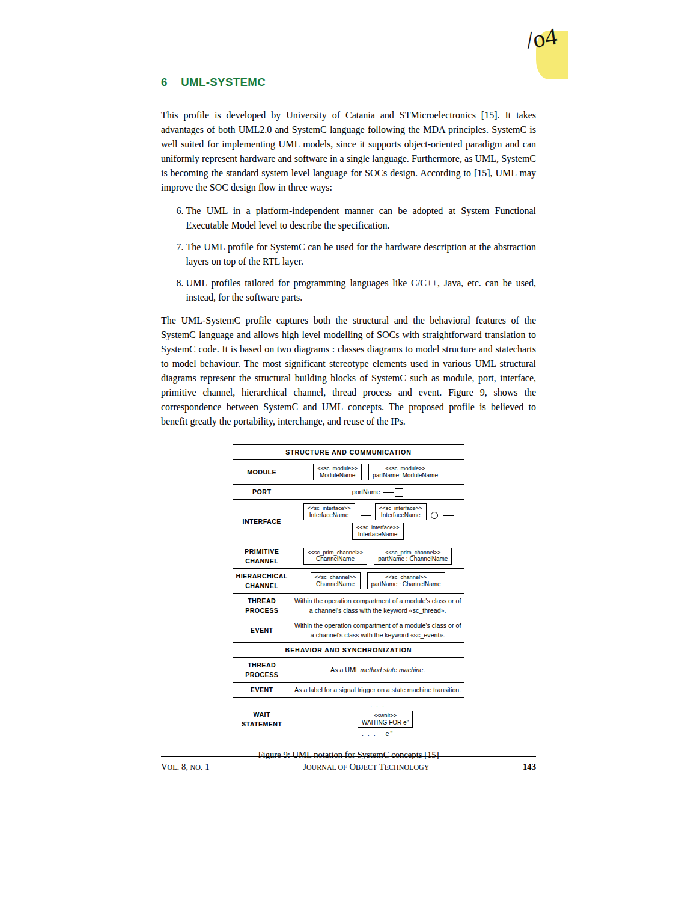/o4
6 UML-SYSTEMC
This profile is developed by University of Catania and STMicroelectronics [15]. It takes advantages of both UML2.0 and SystemC language following the MDA principles. SystemC is well suited for implementing UML models, since it supports object-oriented paradigm and can uniformly represent hardware and software in a single language. Furthermore, as UML, SystemC is becoming the standard system level language for SOCs design. According to [15], UML may improve the SOC design flow in three ways:
The UML in a platform-independent manner can be adopted at System Functional Executable Model level to describe the specification.
The UML profile for SystemC can be used for the hardware description at the abstraction layers on top of the RTL layer.
UML profiles tailored for programming languages like C/C++, Java, etc. can be used, instead, for the software parts.
The UML-SystemC profile captures both the structural and the behavioral features of the SystemC language and allows high level modelling of SOCs with straightforward translation to SystemC code. It is based on two diagrams : classes diagrams to model structure and statecharts to model behaviour. The most significant stereotype elements used in various UML structural diagrams represent the structural building blocks of SystemC such as module, port, interface, primitive channel, hierarchical channel, thread process and event. Figure 9, shows the correspondence between SystemC and UML concepts. The proposed profile is believed to benefit greatly the portability, interchange, and reuse of the IPs.
| STRUCTURE AND COMMUNICATION |
| --- |
| MODULE | <<sc_module>> ModuleName <<sc_module>> partName: ModuleName |
| PORT | portName |
| INTERFACE | <<sc_interface>> InterfaceName <<sc_interface>> InterfaceName <<sc_interface>> InterfaceName |
| PRIMITIVE CHANNEL | <<sc_prim_channel>> ChannelName <<sc_prim_channel>> partName : ChannelName |
| HIERARCHICAL CHANNEL | <<sc_channel>> ChannelName <<sc_channel>> partName : ChannelName |
| THREAD PROCESS | Within the operation compartment of a module's class or of a channel's class with the keyword «sc_thread». |
| EVENT | Within the operation compartment of a module's class or of a channel's class with the keyword «sc_event». |
| BEHAVIOR AND SYNCHRONIZATION |
| THREAD PROCESS | As a UML method state machine . |
| EVENT | As a label for a signal trigger on a state machine transition. |
| WAIT STATEMENT | . . . <<wait>> WAITING FOR e" . . . e" |
Figure 9: UML notation for SystemC concepts [15]
VOL. 8, NO. 1
JOURNAL OF OBJECT TECHNOLOGY
143